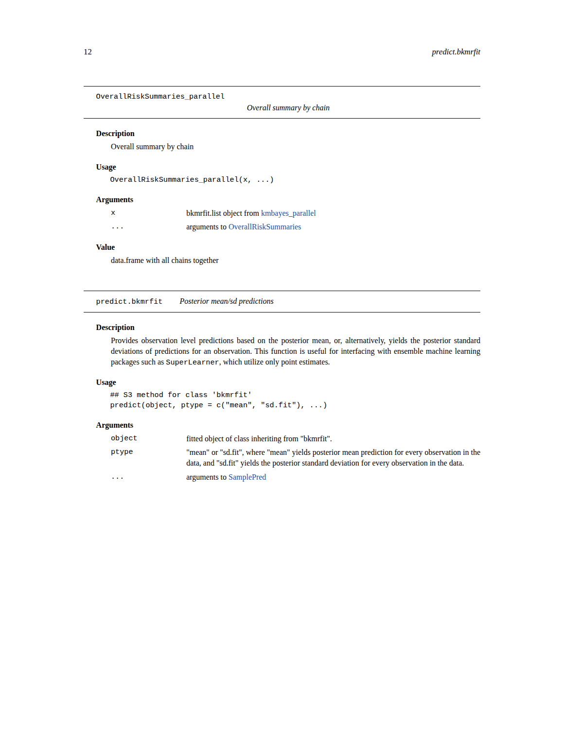12 predict.bkmrfit
OverallRiskSummaries_parallel
Overall summary by chain
Description
Overall summary by chain
Usage
OverallRiskSummaries_parallel(x, ...)
Arguments
x
bkmrfit.list object from kmbayes_parallel
...
arguments to OverallRiskSummaries
Value
data.frame with all chains together
predict.bkmrfit
Posterior mean/sd predictions
Description
Provides observation level predictions based on the posterior mean, or, alternatively, yields the posterior standard deviations of predictions for an observation. This function is useful for interfacing with ensemble machine learning packages such as SuperLearner, which utilize only point estimates.
Usage
## S3 method for class 'bkmrfit'
predict(object, ptype = c("mean", "sd.fit"), ...)
Arguments
object
fitted object of class inheriting from "bkmrfit".
ptype
"mean" or "sd.fit", where "mean" yields posterior mean prediction for every observation in the data, and "sd.fit" yields the posterior standard deviation for every observation in the data.
...
arguments to SamplePred